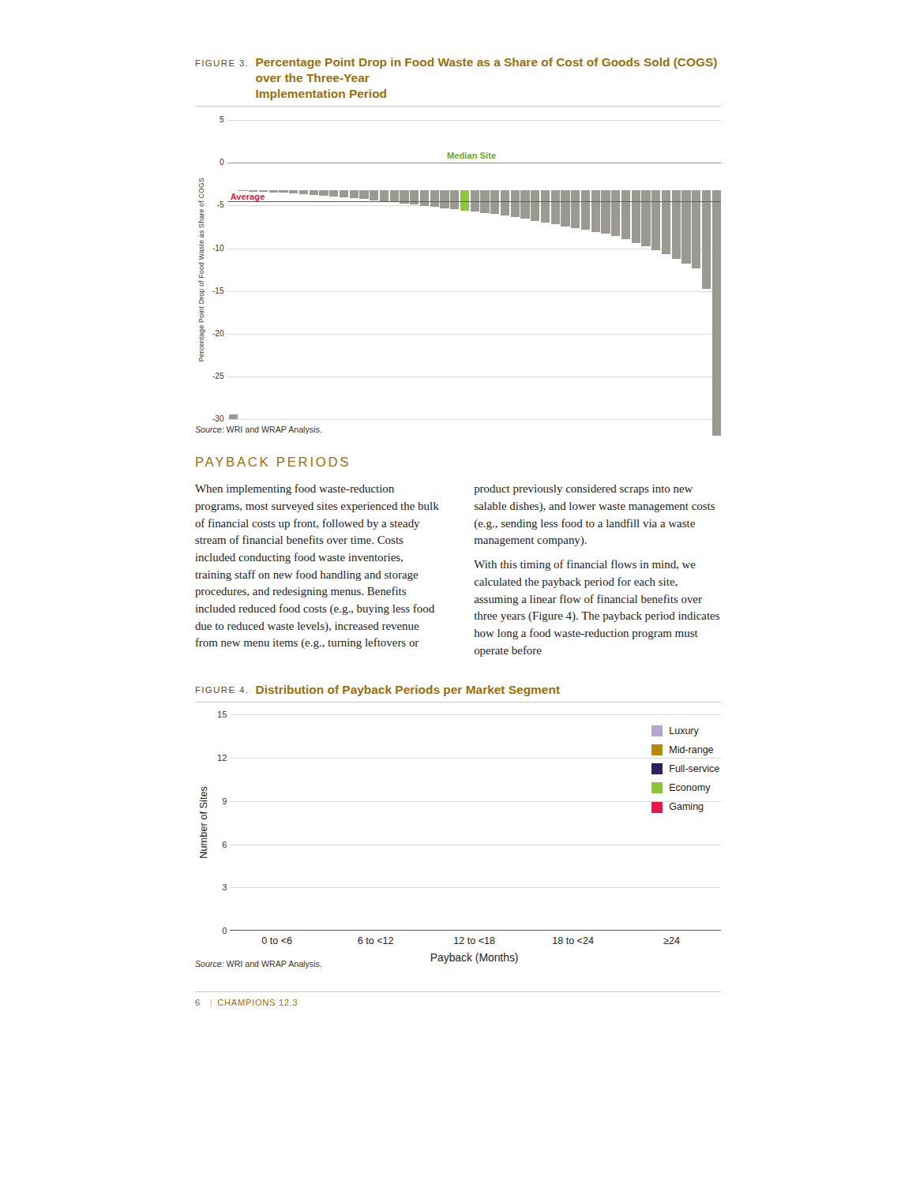Figure 3.
Percentage Point Drop in Food Waste as a Share of Cost of Goods Sold (COGS) over the Three-YearImplementation Period
Percentage Point Drop of Food Waste as Share of COGS
5 0 -5 -10 -15 -20 -25 -30
Average
Median Site
Source: WRI and WRAP Analysis.
Payback Periods
When implementing food waste-reduction programs, most surveyed sites experienced the bulk of financial costs up front, followed by a steady stream of financial benefits over time. Costs included conducting food waste inventories, training staff on new food handling and storage procedures, and redesigning menus. Benefits included reduced food costs (e.g., buying less food due to reduced waste levels), increased revenue from new menu items (e.g., turning leftovers or product previously considered scraps into new salable dishes), and lower waste management costs (e.g., sending less food to a landfill via a waste management company).
With this timing of financial flows in mind, we calculated the payback period for each site, assuming a linear flow of financial benefits over three years (Figure 4). The payback period indicates how long a food waste-reduction program must operate before
Figure 4.
Distribution of Payback Periods per Market Segment
Number of Sites
15 12 9 6 3 0
Luxury
Mid-range
Full-service
Economy
Gaming
0 to <6 6 to <12 12 to <18 18 to <24 ≥24
Payback (Months)
Source: WRI and WRAP Analysis.
6|CHAMPIONS 12.3